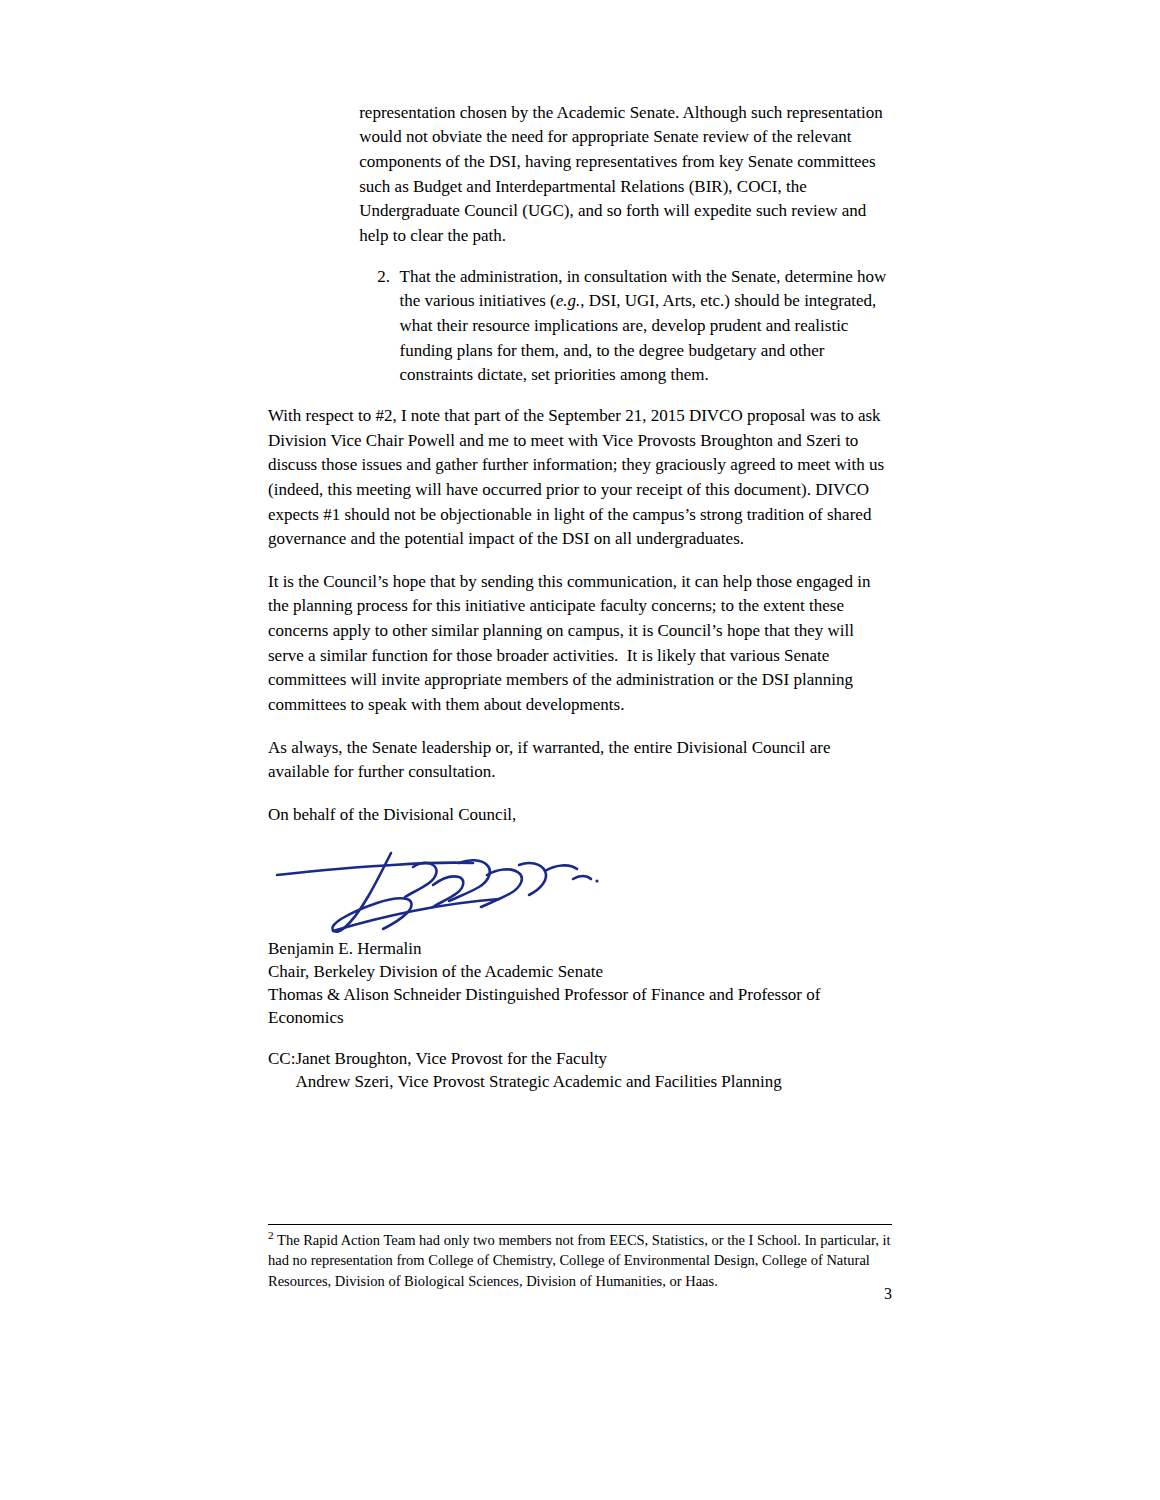representation chosen by the Academic Senate. Although such representation would not obviate the need for appropriate Senate review of the relevant components of the DSI, having representatives from key Senate committees such as Budget and Interdepartmental Relations (BIR), COCI, the Undergraduate Council (UGC), and so forth will expedite such review and help to clear the path.
2.
That the administration, in consultation with the Senate, determine how the various initiatives (e.g., DSI, UGI, Arts, etc.) should be integrated, what their resource implications are, develop prudent and realistic funding plans for them, and, to the degree budgetary and other constraints dictate, set priorities among them.
With respect to #2, I note that part of the September 21, 2015 DIVCO proposal was to ask Division Vice Chair Powell and me to meet with Vice Provosts Broughton and Szeri to discuss those issues and gather further information; they graciously agreed to meet with us (indeed, this meeting will have occurred prior to your receipt of this document). DIVCO expects #1 should not be objectionable in light of the campus’s strong tradition of shared governance and the potential impact of the DSI on all undergraduates.
It is the Council’s hope that by sending this communication, it can help those engaged in the planning process for this initiative anticipate faculty concerns; to the extent these concerns apply to other similar planning on campus, it is Council’s hope that they will serve a similar function for those broader activities. It is likely that various Senate committees will invite appropriate members of the administration or the DSI planning committees to speak with them about developments.
As always, the Senate leadership or, if warranted, the entire Divisional Council are available for further consultation.
On behalf of the Divisional Council,
Benjamin E. Hermalin
Chair, Berkeley Division of the Academic Senate
Thomas & Alison Schneider Distinguished Professor of Finance and Professor of Economics
| CC: | Janet Broughton, Vice Provost for the Faculty Andrew Szeri, Vice Provost Strategic Academic and Facilities Planning |
2 The Rapid Action Team had only two members not from EECS, Statistics, or the I School. In particular, it had no representation from College of Chemistry, College of Environmental Design, College of Natural Resources, Division of Biological Sciences, Division of Humanities, or Haas.
3